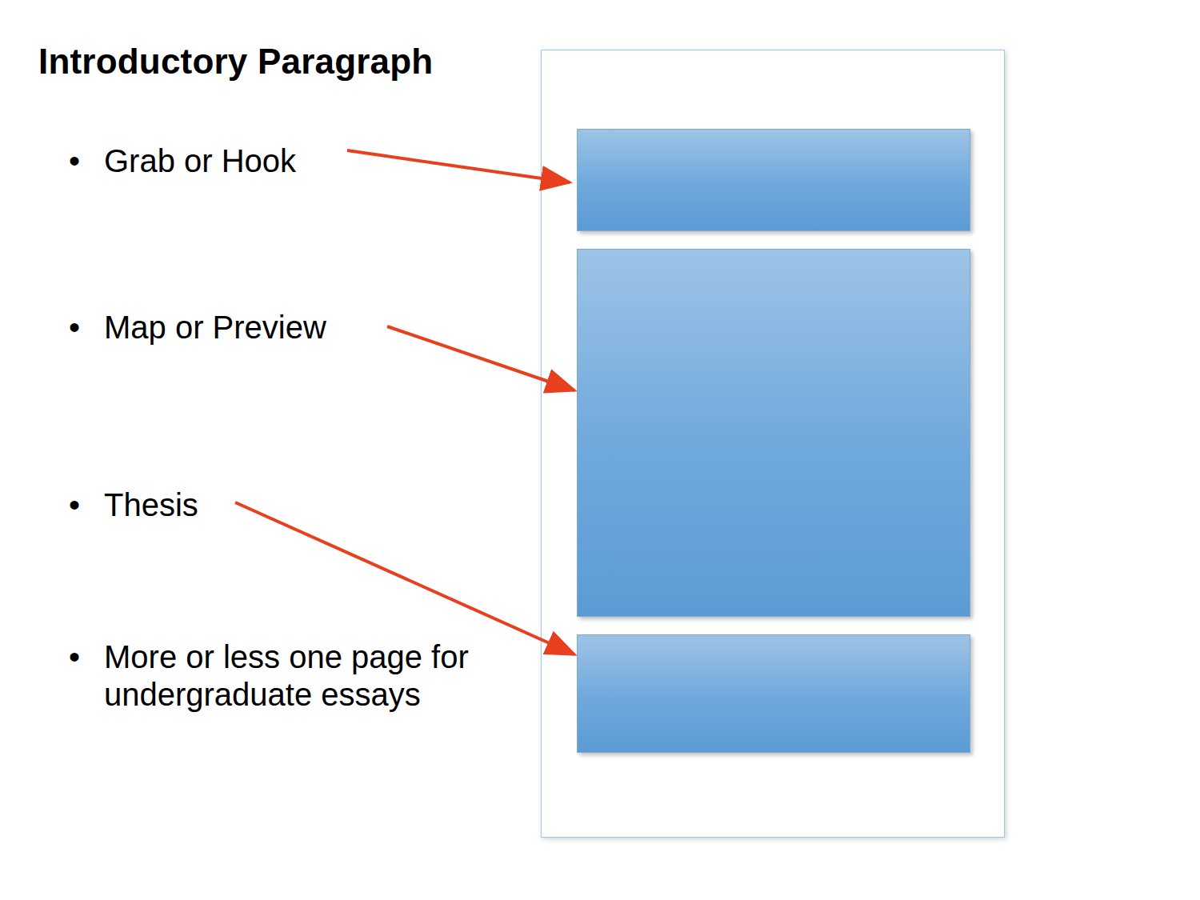Introductory Paragraph
Grab or Hook
Map or Preview
Thesis
More or less one page for undergraduate essays